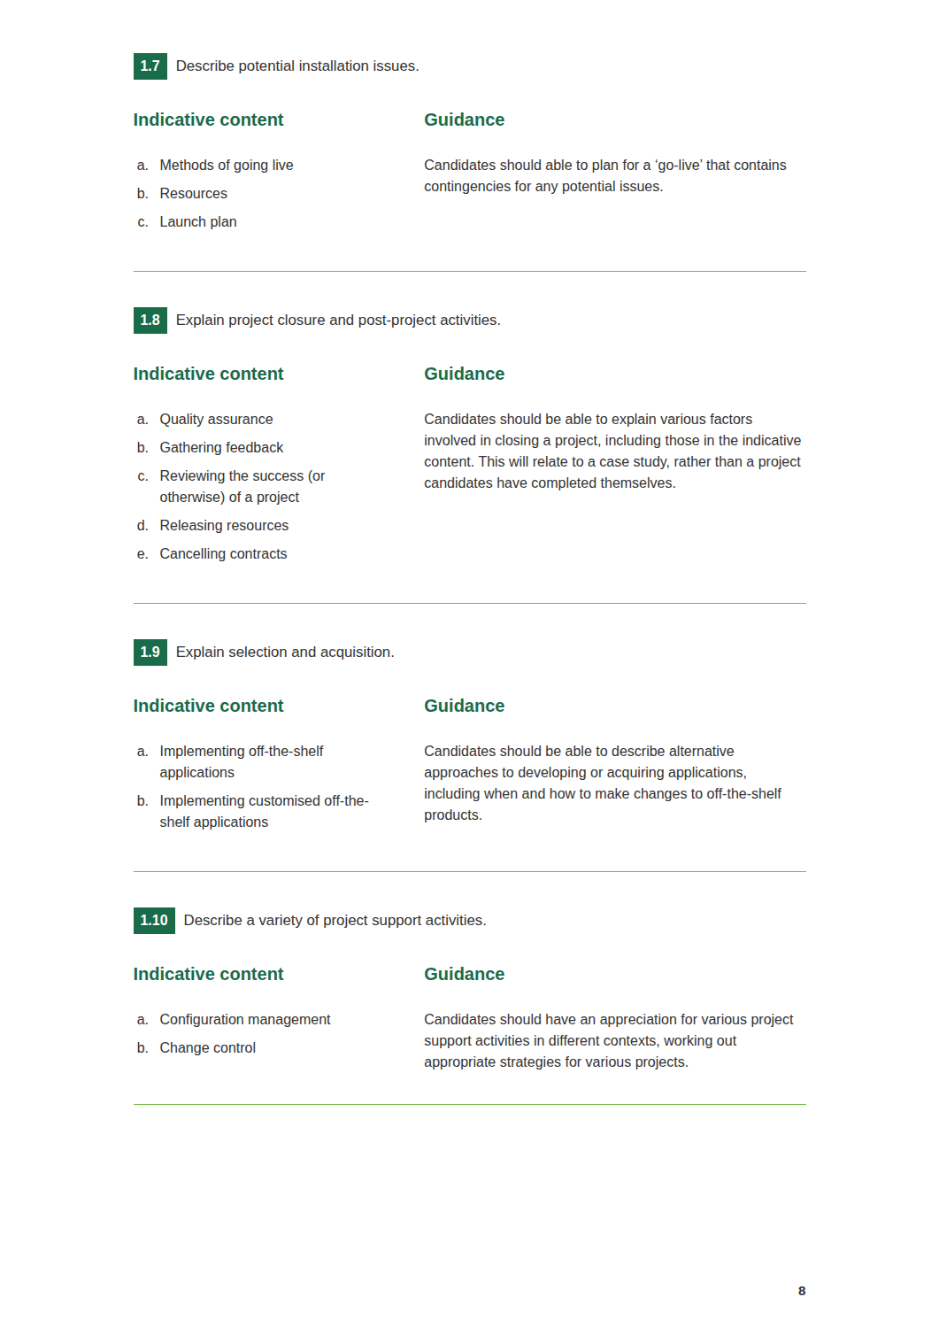1.7 Describe potential installation issues.
Indicative content
Methods of going live
Resources
Launch plan
Guidance
Candidates should able to plan for a ‘go-live’ that contains contingencies for any potential issues.
1.8 Explain project closure and post-project activities.
Indicative content
Quality assurance
Gathering feedback
Reviewing the success (or otherwise) of a project
Releasing resources
Cancelling contracts
Guidance
Candidates should be able to explain various factors involved in closing a project, including those in the indicative content. This will relate to a case study, rather than a project candidates have completed themselves.
1.9 Explain selection and acquisition.
Indicative content
Implementing off-the-shelf applications
Implementing customised off-the-shelf applications
Guidance
Candidates should be able to describe alternative approaches to developing or acquiring applications, including when and how to make changes to off-the-shelf products.
1.10 Describe a variety of project support activities.
Indicative content
Configuration management
Change control
Guidance
Candidates should have an appreciation for various project support activities in different contexts, working out appropriate strategies for various projects.
8